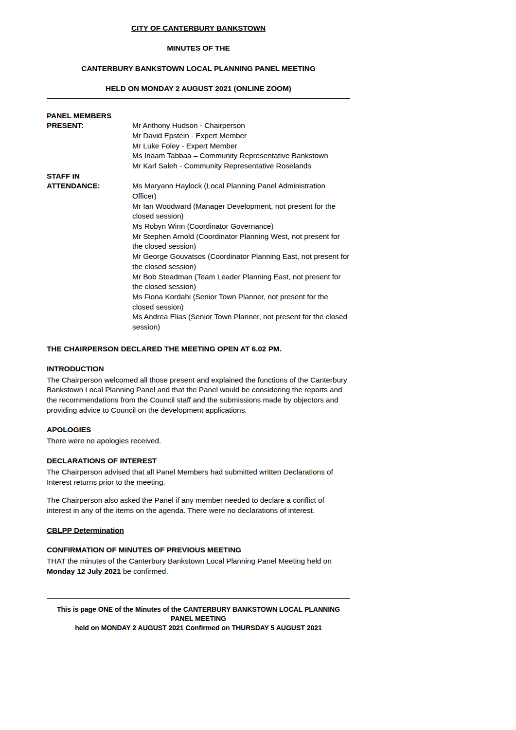CITY OF CANTERBURY BANKSTOWN
MINUTES OF THE
CANTERBURY BANKSTOWN LOCAL PLANNING PANEL MEETING
HELD ON MONDAY 2 AUGUST 2021 (ONLINE ZOOM)
| PANEL MEMBERS | |
| PRESENT: | Mr Anthony Hudson - Chairperson |
| | Mr David Epstein - Expert Member |
| | Mr Luke Foley - Expert Member |
| | Ms Inaam Tabbaa – Community Representative Bankstown |
| | Mr Karl Saleh - Community Representative Roselands |
| STAFF IN | |
| ATTENDANCE: | Ms Maryann Haylock (Local Planning Panel Administration Officer) |
| | Mr Ian Woodward (Manager Development, not present for the closed session) |
| | Ms Robyn Winn (Coordinator Governance) |
| | Mr Stephen Arnold (Coordinator Planning West, not present for the closed session) |
| | Mr George Gouvatsos (Coordinator Planning East, not present for the closed session) |
| | Mr Bob Steadman (Team Leader Planning East, not present for the closed session) |
| | Ms Fiona Kordahi (Senior Town Planner, not present for the closed session) |
| | Ms Andrea Elias (Senior Town Planner, not present for the closed session) |
THE CHAIRPERSON DECLARED THE MEETING OPEN AT 6.02 PM.
INTRODUCTION
The Chairperson welcomed all those present and explained the functions of the Canterbury Bankstown Local Planning Panel and that the Panel would be considering the reports and the recommendations from the Council staff and the submissions made by objectors and providing advice to Council on the development applications.
APOLOGIES
There were no apologies received.
DECLARATIONS OF INTEREST
The Chairperson advised that all Panel Members had submitted written Declarations of Interest returns prior to the meeting.
The Chairperson also asked the Panel if any member needed to declare a conflict of interest in any of the items on the agenda. There were no declarations of interest.
CBLPP Determination
CONFIRMATION OF MINUTES OF PREVIOUS MEETING
THAT the minutes of the Canterbury Bankstown Local Planning Panel Meeting held on Monday 12 July 2021 be confirmed.
This is page ONE of the Minutes of the CANTERBURY BANKSTOWN LOCAL PLANNING PANEL MEETING
held on MONDAY 2 AUGUST 2021 Confirmed on THURSDAY 5 AUGUST 2021